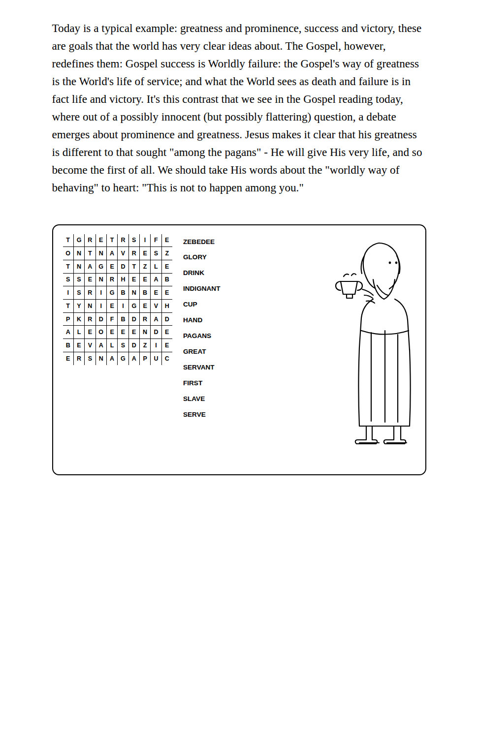Today is a typical example: greatness and prominence, success and victory, these are goals that the world has very clear ideas about. The Gospel, however, redefines them: Gospel success is Worldly failure: the Gospel's way of greatness is the World's life of service; and what the World sees as death and failure is in fact life and victory. It's this contrast that we see in the Gospel reading today, where out of a possibly innocent (but possibly flattering) question, a debate emerges about prominence and greatness. Jesus makes it clear that his greatness is different to that sought "among the pagans" - He will give His very life, and so become the first of all. We should take His words about the "worldly way of behaving" to heart: "This is not to happen among you."
| T | G | R | E | T | R | S | I | F | E |
| O | N | T | N | A | V | R | E | S | Z |
| T | N | A | G | E | D | T | Z | L | E |
| S | S | E | N | R | H | E | E | A | B |
| I | S | R | I | G | B | N | B | E | E |
| T | Y | N | I | E | I | G | E | V | H |
| P | K | R | D | F | B | D | R | A | D |
| A | L | E | O | E | E | E | N | D | E |
| B | E | V | A | L | S | D | Z | I | E |
| E | R | S | N | A | G | A | P | U | C |
ZEBEDEE
GLORY
DRINK
INDIGNANT
CUP
HAND
PAGANS
GREAT
SERVANT
FIRST
SLAVE
SERVE